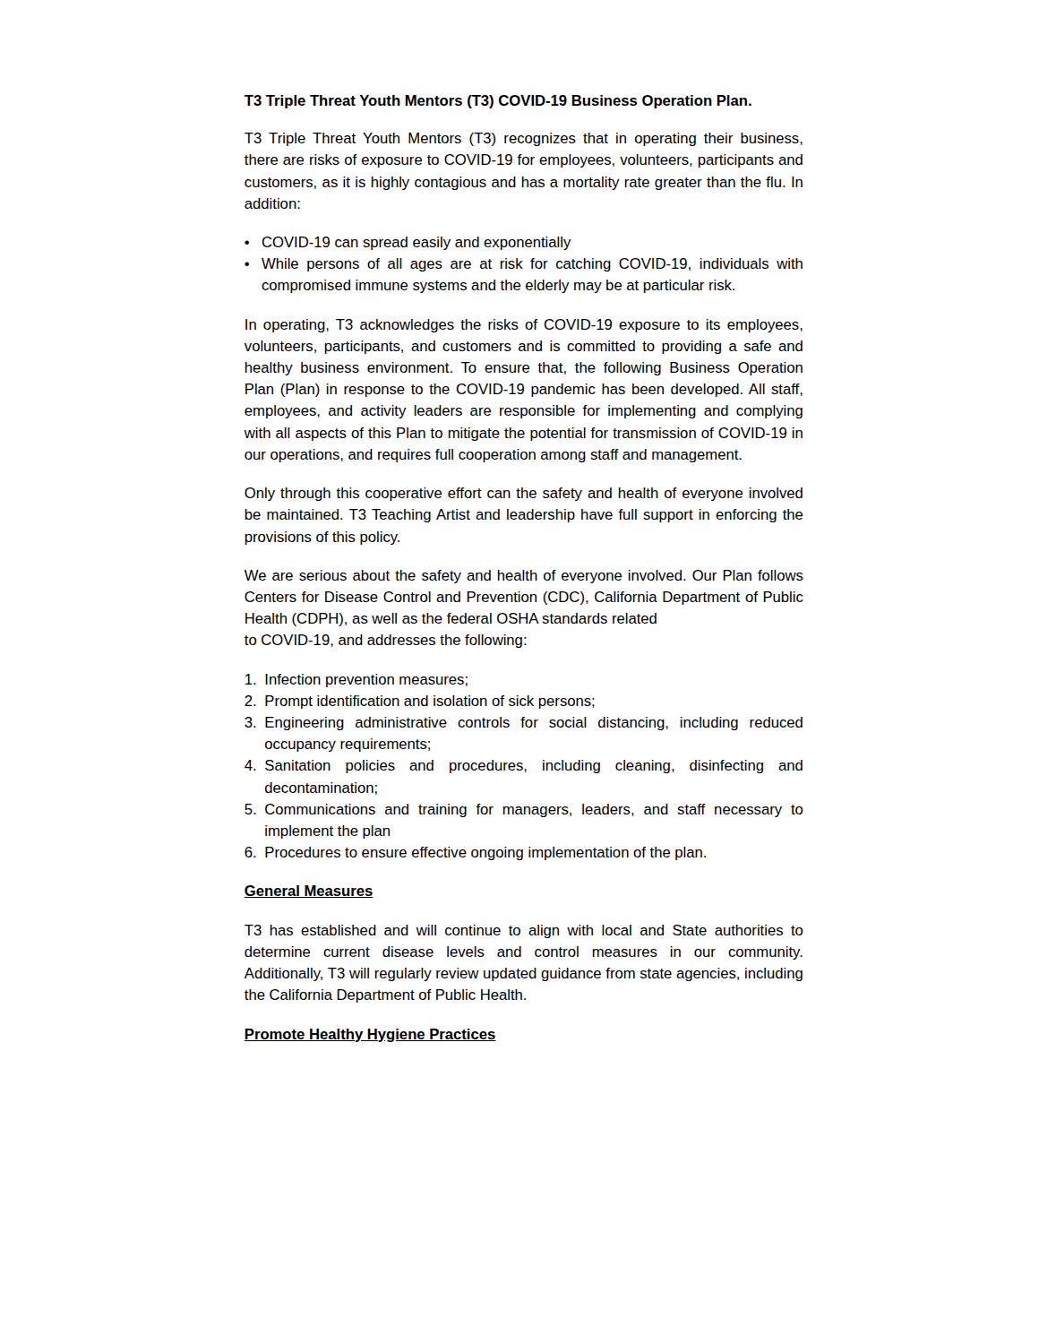T3 Triple Threat Youth Mentors (T3) COVID-19 Business Operation Plan.
T3 Triple Threat Youth Mentors (T3) recognizes that in operating their business, there are risks of exposure to COVID-19 for employees, volunteers, participants and customers, as it is highly contagious and has a mortality rate greater than the flu. In addition:
COVID-19 can spread easily and exponentially
While persons of all ages are at risk for catching COVID-19, individuals with compromised immune systems and the elderly may be at particular risk.
In operating, T3 acknowledges the risks of COVID-19 exposure to its employees, volunteers, participants, and customers and is committed to providing a safe and healthy business environment. To ensure that, the following Business Operation Plan (Plan) in response to the COVID-19 pandemic has been developed. All staff, employees, and activity leaders are responsible for implementing and complying with all aspects of this Plan to mitigate the potential for transmission of COVID-19 in our operations, and requires full cooperation among staff and management.
Only through this cooperative effort can the safety and health of everyone involved be maintained. T3 Teaching Artist and leadership have full support in enforcing the provisions of this policy.
We are serious about the safety and health of everyone involved. Our Plan follows Centers for Disease Control and Prevention (CDC), California Department of Public Health (CDPH), as well as the federal OSHA standards related
to COVID-19, and addresses the following:
Infection prevention measures;
Prompt identification and isolation of sick persons;
Engineering administrative controls for social distancing, including reduced occupancy requirements;
Sanitation policies and procedures, including cleaning, disinfecting and decontamination;
Communications and training for managers, leaders, and staff necessary to implement the plan
Procedures to ensure effective ongoing implementation of the plan.
General Measures
T3 has established and will continue to align with local and State authorities to determine current disease levels and control measures in our community. Additionally, T3 will regularly review updated guidance from state agencies, including the California Department of Public Health.
Promote Healthy Hygiene Practices